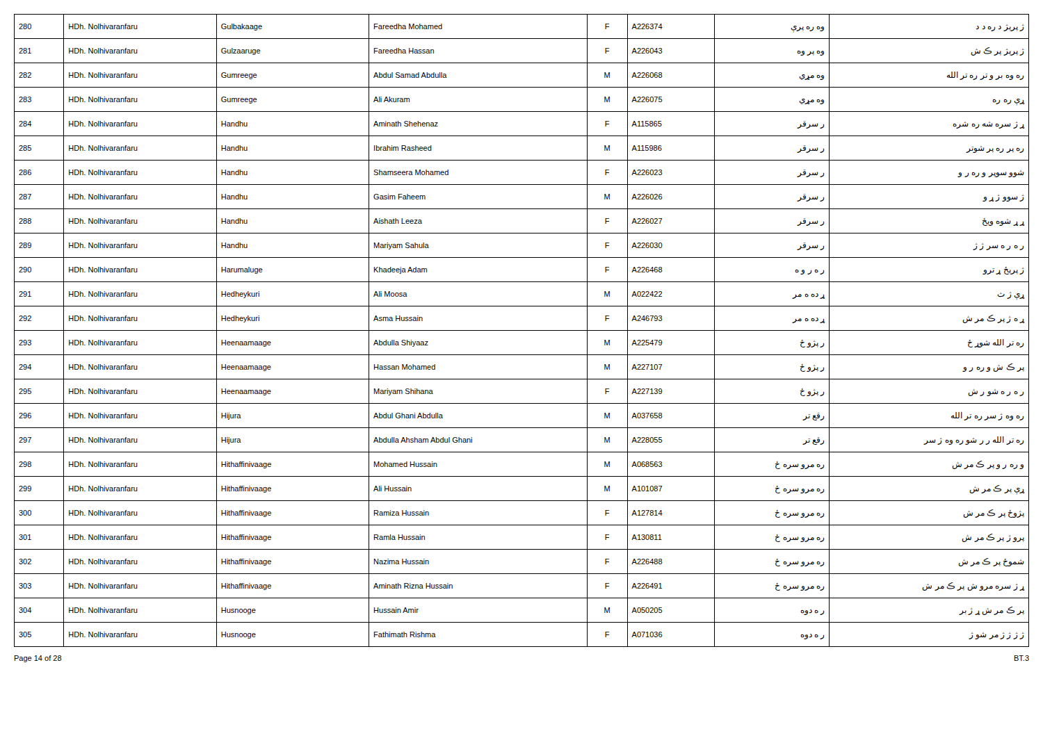| 280 | HDh. Nolhivaranfaru | Gulbakaage | Fareedha Mohamed | F | A226374 | وه ره پرې | ژ پرېژ د ره د د |
| 281 | HDh. Nolhivaranfaru | Gulzaaruge | Fareedha Hassan | F | A226043 | وه پر وه | ژ پرېژ پر ڪ ش |
| 282 | HDh. Nolhivaranfaru | Gumreege | Abdul Samad Abdulla | M | A226068 | وه مړي | ره وه بر و تر ره تر الله |
| 283 | HDh. Nolhivaranfaru | Gumreege | Ali Akuram | M | A226075 | وه مړي | ړې ره ره |
| 284 | HDh. Nolhivaranfaru | Handhu | Aminath Shehenaz | F | A115865 | ر سرقر | ړ ژ سره شه ره شره |
| 285 | HDh. Nolhivaranfaru | Handhu | Ibrahim Rasheed | M | A115986 | ر سرقر | ره پر ره پر شوتر |
| 286 | HDh. Nolhivaranfaru | Handhu | Shamseera Mohamed | F | A226023 | ر سرقر | شوو سوپر و ره ر و |
| 287 | HDh. Nolhivaranfaru | Handhu | Gasim Faheem | M | A226026 | ر سرقر | ژ سوو ژ ړ و |
| 288 | HDh. Nolhivaranfaru | Handhu | Aishath Leeza | F | A226027 | ر سرقر | ړ ړ شوه ویځ |
| 289 | HDh. Nolhivaranfaru | Handhu | Mariyam Sahula | F | A226030 | ر سرقر | ر ه ر ه سر ژ ژ |
| 290 | HDh. Nolhivaranfaru | Harumaluge | Khadeeja Adam | F | A226468 | ر ه ر و ه | ژ پرېځ ړ ترو |
| 291 | HDh. Nolhivaranfaru | Hedheykuri | Ali Moosa | M | A022422 | ړ ده ه مر | ړې ژ ث |
| 292 | HDh. Nolhivaranfaru | Hedheykuri | Asma Hussain | F | A246793 | ړ ده ه مر | ړ ه ژ پر ڪ مر ش |
| 293 | HDh. Nolhivaranfaru | Heenaamaage | Abdulla Shiyaaz | M | A225479 | ر پژو ځ | ره تر الله شوړ ځ |
| 294 | HDh. Nolhivaranfaru | Heenaamaage | Hassan Mohamed | M | A227107 | ر پژو ځ | پر ڪ ش و ره ر و |
| 295 | HDh. Nolhivaranfaru | Heenaamaage | Mariyam Shihana | F | A227139 | ر پژو ځ | ر ه ر ه شو ر ش |
| 296 | HDh. Nolhivaranfaru | Hijura | Abdul Ghani Abdulla | M | A037658 | رقع تر | ره وه ژ سر ره تر الله |
| 297 | HDh. Nolhivaranfaru | Hijura | Abdulla Ahsham Abdul Ghani | M | A228055 | رقع تر | ره تر الله ر ر شو ره وه ژ سر |
| 298 | HDh. Nolhivaranfaru | Hithaffinivaage | Mohamed Hussain | M | A068563 | ره مرو سره ځ | و ره ر و پر ڪ مر ش |
| 299 | HDh. Nolhivaranfaru | Hithaffinivaage | Ali Hussain | M | A101087 | ره مرو سره ځ | ړې پر ڪ مر ش |
| 300 | HDh. Nolhivaranfaru | Hithaffinivaage | Ramiza Hussain | F | A127814 | ره مرو سره ځ | پژوځ پر ڪ مر ش |
| 301 | HDh. Nolhivaranfaru | Hithaffinivaage | Ramla Hussain | F | A130811 | ره مرو سره ځ | پرو ژ پر ڪ مر ش |
| 302 | HDh. Nolhivaranfaru | Hithaffinivaage | Nazima Hussain | F | A226488 | ره مرو سره ځ | شموځ پر ڪ مر ش |
| 303 | HDh. Nolhivaranfaru | Hithaffinivaage | Aminath Rizna Hussain | F | A226491 | ره مرو سره ځ | ړ ژ سره مرو ش پر ڪ مر ش |
| 304 | HDh. Nolhivaranfaru | Husnooge | Hussain Amir | M | A050205 | ر ه دوه | پر ڪ مر ش ړ ژ بر |
| 305 | HDh. Nolhivaranfaru | Husnooge | Fathimath Rishma | F | A071036 | ر ه دوه | ژ ژ ژ ژ مر شو ژ |
Page 14 of 28 BT.3